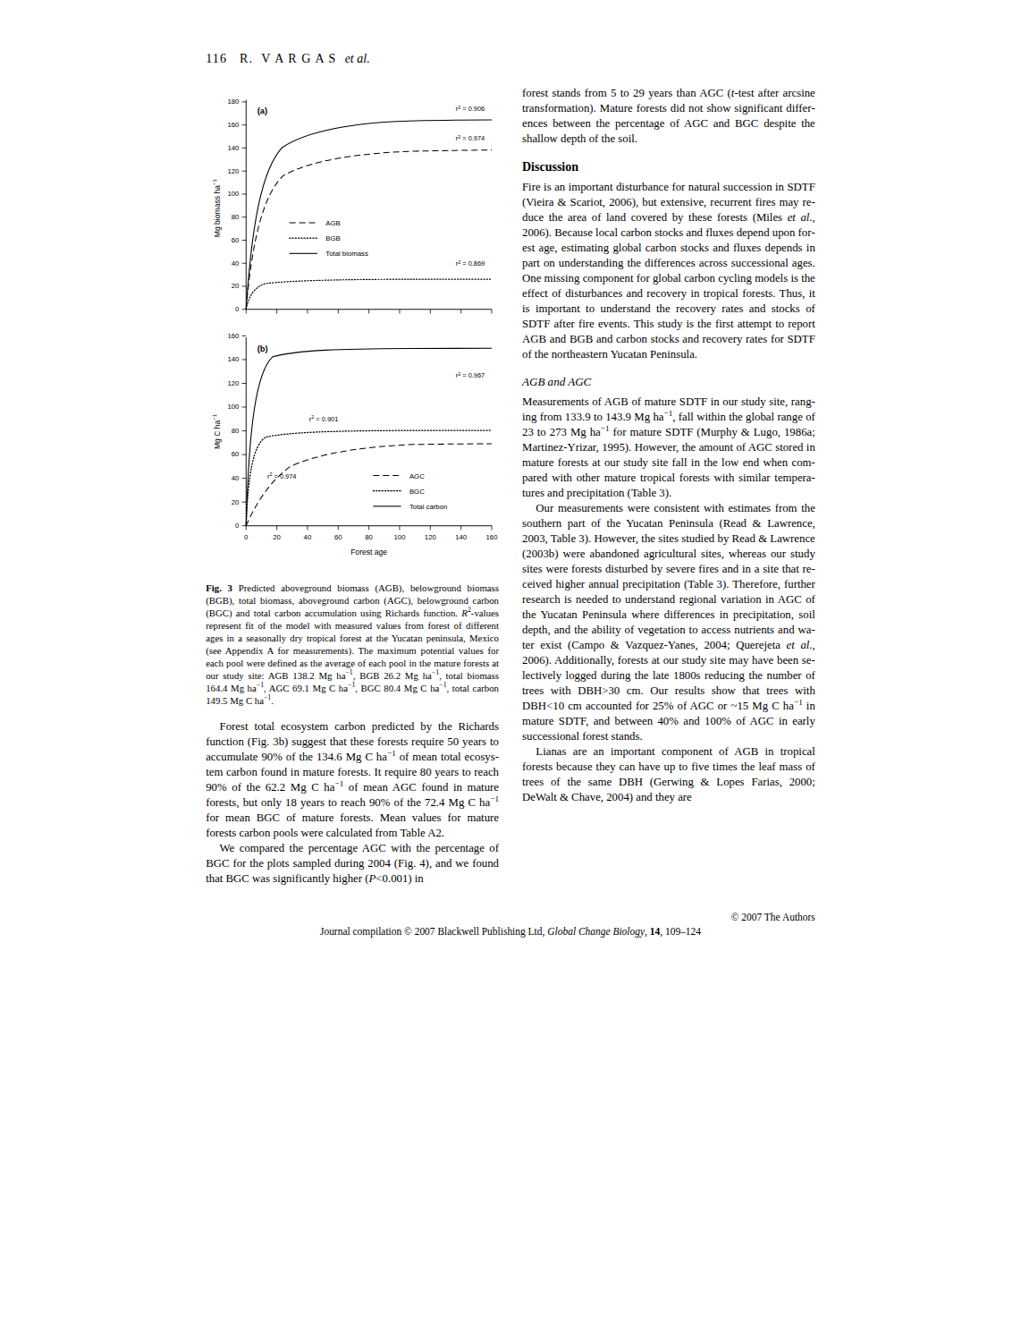116 R. V A R G A S et al.
0 20 40 60 80 100 120 140 160 180 Mg biomass ha−1 (a) r2 = 0.906 r2 = 0.974 r2 = 0.869 AGB BGB Total biomass 0 20 40 60 80 100 120 140 160 0 20 40 60 80 100 120 140 160 Mg C ha−1 Forest age (b) r2 = 0.967 r2 = 0.901 r2 = 0.974 AGC BGC Total carbon
Fig. 3 Predicted aboveground biomass (AGB), belowground biomass (BGB), total biomass, aboveground carbon (AGC), belowground carbon (BGC) and total carbon accumulation using Richards function. R2-values represent fit of the model with measured values from forest of different ages in a seasonally dry tropical forest at the Yucatan peninsula, Mexico (see Appendix A for measurements). The maximum potential values for each pool were defined as the average of each pool in the mature forests at our study site: AGB 138.2 Mg ha−1, BGB 26.2 Mg ha−1, total biomass 164.4 Mg ha−1, AGC 69.1 Mg C ha−1, BGC 80.4 Mg C ha−1, total carbon 149.5 Mg C ha−1.
Forest total ecosystem carbon predicted by the Richards function (Fig. 3b) suggest that these forests require 50 years to accumulate 90% of the 134.6 Mg C ha−1 of mean total ecosystem carbon found in mature forests. It require 80 years to reach 90% of the 62.2 Mg C ha−1 of mean AGC found in mature forests, but only 18 years to reach 90% of the 72.4 Mg C ha−1 for mean BGC of mature forests. Mean values for mature forests carbon pools were calculated from Table A2.
We compared the percentage AGC with the percentage of BGC for the plots sampled during 2004 (Fig. 4), and we found that BGC was significantly higher (P<0.001) in
forest stands from 5 to 29 years than AGC (t-test after arcsine transformation). Mature forests did not show significant differences between the percentage of AGC and BGC despite the shallow depth of the soil.
Discussion
Fire is an important disturbance for natural succession in SDTF (Vieira & Scariot, 2006), but extensive, recurrent fires may reduce the area of land covered by these forests (Miles et al., 2006). Because local carbon stocks and fluxes depend upon forest age, estimating global carbon stocks and fluxes depends in part on understanding the differences across successional ages. One missing component for global carbon cycling models is the effect of disturbances and recovery in tropical forests. Thus, it is important to understand the recovery rates and stocks of SDTF after fire events. This study is the first attempt to report AGB and BGB and carbon stocks and recovery rates for SDTF of the northeastern Yucatan Peninsula.
AGB and AGC
Measurements of AGB of mature SDTF in our study site, ranging from 133.9 to 143.9 Mg ha−1, fall within the global range of 23 to 273 Mg ha−1 for mature SDTF (Murphy & Lugo, 1986a; Martinez-Yrizar, 1995). However, the amount of AGC stored in mature forests at our study site fall in the low end when compared with other mature tropical forests with similar temperatures and precipitation (Table 3).
Our measurements were consistent with estimates from the southern part of the Yucatan Peninsula (Read & Lawrence, 2003, Table 3). However, the sites studied by Read & Lawrence (2003b) were abandoned agricultural sites, whereas our study sites were forests disturbed by severe fires and in a site that received higher annual precipitation (Table 3). Therefore, further research is needed to understand regional variation in AGC of the Yucatan Peninsula where differences in precipitation, soil depth, and the ability of vegetation to access nutrients and water exist (Campo & Vazquez-Yanes, 2004; Querejeta et al., 2006). Additionally, forests at our study site may have been selectively logged during the late 1800s reducing the number of trees with DBH>30 cm. Our results show that trees with DBH<10 cm accounted for 25% of AGC or ~15 Mg C ha−1 in mature SDTF, and between 40% and 100% of AGC in early successional forest stands.
Lianas are an important component of AGB in tropical forests because they can have up to five times the leaf mass of trees of the same DBH (Gerwing & Lopes Farias, 2000; DeWalt & Chave, 2004) and they are
© 2007 The Authors
Journal compilation © 2007 Blackwell Publishing Ltd, Global Change Biology, 14, 109–124